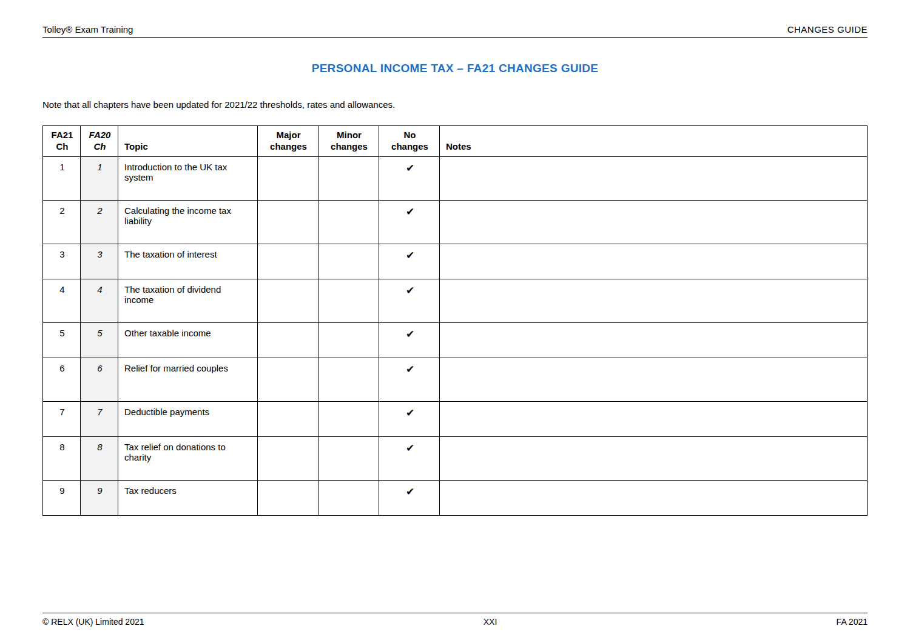Tolley® Exam Training
CHANGES GUIDE
PERSONAL INCOME TAX – FA21 CHANGES GUIDE
Note that all chapters have been updated for 2021/22 thresholds, rates and allowances.
| FA21 Ch | FA20 Ch | Topic | Major changes | Minor changes | No changes | Notes |
| --- | --- | --- | --- | --- | --- | --- |
| 1 | 1 | Introduction to the UK tax system | | | ✔ | |
| 2 | 2 | Calculating the income tax liability | | | ✔ | |
| 3 | 3 | The taxation of interest | | | ✔ | |
| 4 | 4 | The taxation of dividend income | | | ✔ | |
| 5 | 5 | Other taxable income | | | ✔ | |
| 6 | 6 | Relief for married couples | | | ✔ | |
| 7 | 7 | Deductible payments | | | ✔ | |
| 8 | 8 | Tax relief on donations to charity | | | ✔ | |
| 9 | 9 | Tax reducers | | | ✔ | |
© RELX (UK) Limited 2021
XXI
FA 2021